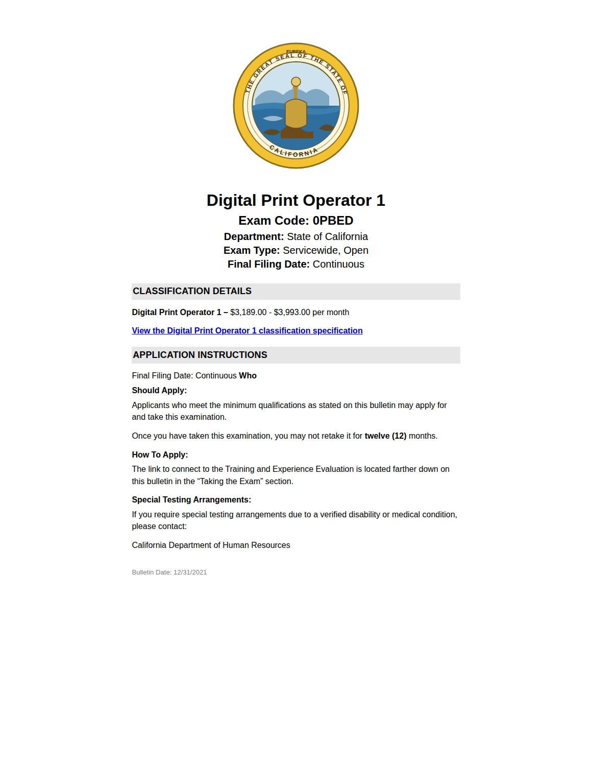EUREKA THE GREAT SEAL OF THE STATE OF CALIFORNIA
Digital Print Operator 1
Exam Code: 0PBED
Department: State of California
Exam Type: Servicewide, Open
Final Filing Date: Continuous
CLASSIFICATION DETAILS
Digital Print Operator 1 – $3,189.00 - $3,993.00 per month
View the Digital Print Operator 1 classification specification
APPLICATION INSTRUCTIONS
Final Filing Date: Continuous Who
Should Apply:
Applicants who meet the minimum qualifications as stated on this bulletin may apply for and take this examination.
Once you have taken this examination, you may not retake it for twelve (12) months.
How To Apply:
The link to connect to the Training and Experience Evaluation is located farther down on this bulletin in the “Taking the Exam” section.
Special Testing Arrangements:
If you require special testing arrangements due to a verified disability or medical condition, please contact:
California Department of Human Resources
Bulletin Date: 12/31/2021